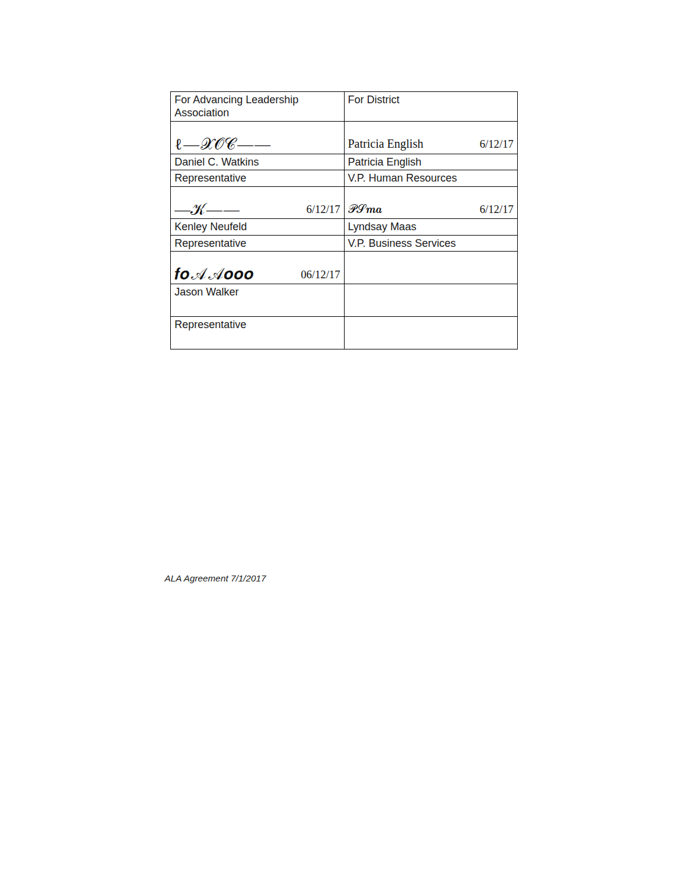| For Advancing Leadership Association | For District |
| ℓ — 𝒳𝒪𝒞 — — | Patricia English 6/12/17 |
| Daniel C. Watkins | Patricia English |
| Representative | V.P. Human Resources |
| —𝒦 — — 6/12/17 | 𝒫𝒮 𝒎𝒂 6/12/17 |
| Kenley Neufeld | Lyndsay Maas |
| Representative | V.P. Business Services |
| 𝒇𝒐 𝒜 𝒜𝒐𝒐𝒐 06/12/17 | |
| Jason Walker | |
| Representative | |
ALA Agreement 7/1/2017